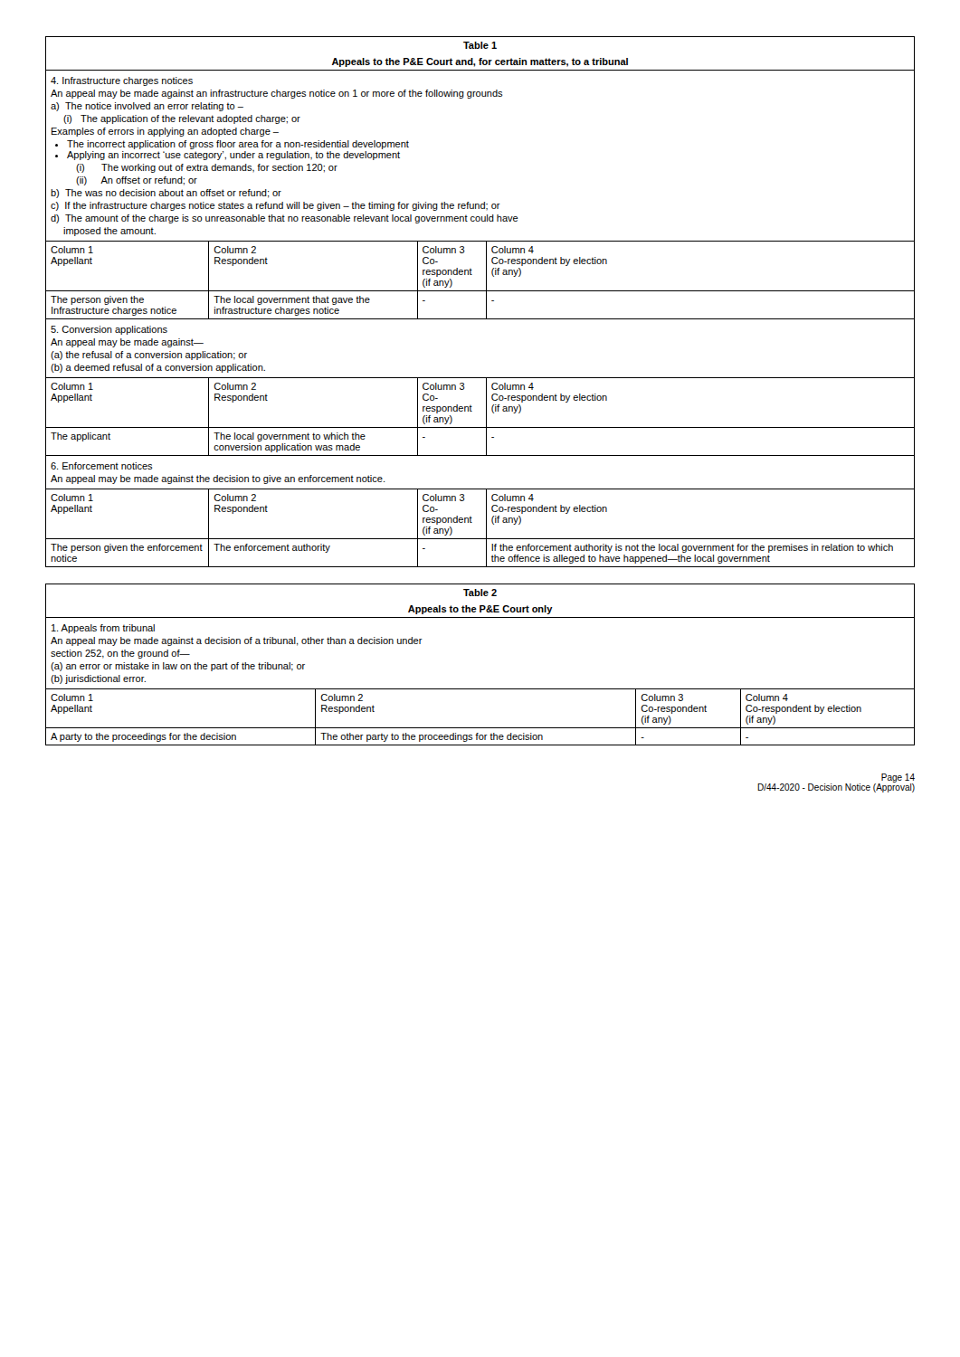| Table 1 |
| Appeals to the P&E Court and, for certain matters, to a tribunal |
| 4. Infrastructure charges notices An appeal may be made against an infrastructure charges notice on 1 or more of the following grounds a) The notice involved an error relating to – (i) The application of the relevant adopted charge; or Examples of errors in applying an adopted charge – The incorrect application of gross floor area for a non-residential development Applying an incorrect ‘use category’, under a regulation, to the development (i) The working out of extra demands, for section 120; or (ii) An offset or refund; or b) The was no decision about an offset or refund; or c) If the infrastructure charges notice states a refund will be given – the timing for giving the refund; or d) The amount of the charge is so unreasonable that no reasonable relevant local government could have imposed the amount. |
| Column 1 Appellant | Column 2 Respondent | Column 3 Co-respondent (if any) | Column 4 Co-respondent by election (if any) |
| The person given the Infrastructure charges notice | The local government that gave the infrastructure charges notice | - | - |
| 5. Conversion applications An appeal may be made against— (a) the refusal of a conversion application; or (b) a deemed refusal of a conversion application. |
| Column 1 Appellant | Column 2 Respondent | Column 3 Co-respondent (if any) | Column 4 Co-respondent by election (if any) |
| The applicant | The local government to which the conversion application was made | - | - |
| 6. Enforcement notices An appeal may be made against the decision to give an enforcement notice. |
| Column 1 Appellant | Column 2 Respondent | Column 3 Co-respondent (if any) | Column 4 Co-respondent by election (if any) |
| The person given the enforcement notice | The enforcement authority | - | If the enforcement authority is not the local government for the premises in relation to which the offence is alleged to have happened—the local government |
| Table 2 |
| Appeals to the P&E Court only |
| 1. Appeals from tribunal An appeal may be made against a decision of a tribunal, other than a decision under section 252, on the ground of— (a) an error or mistake in law on the part of the tribunal; or (b) jurisdictional error. |
| Column 1 Appellant | Column 2 Respondent | Column 3 Co-respondent (if any) | Column 4 Co-respondent by election (if any) |
| A party to the proceedings for the decision | The other party to the proceedings for the decision | - | - |
Page 14
D/44-2020 - Decision Notice (Approval)